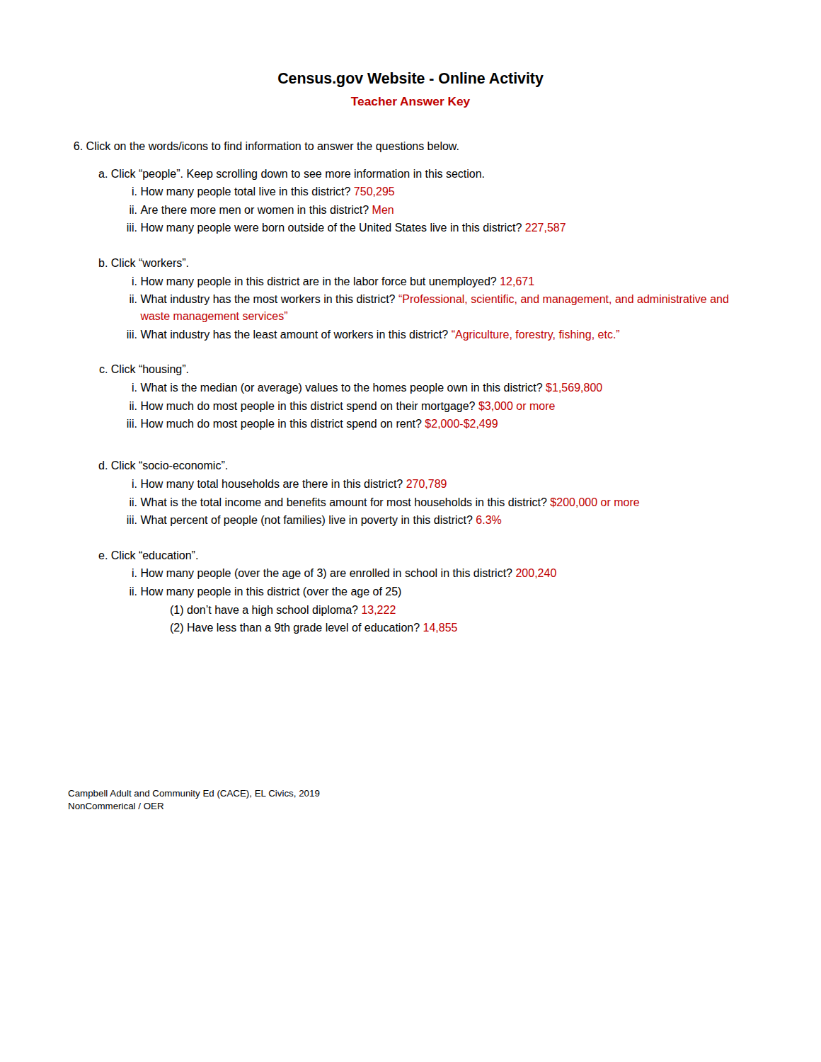Census.gov Website - Online Activity
Teacher Answer Key
Click on the words/icons to find information to answer the questions below.
Click “people”. Keep scrolling down to see more information in this section.
How many people total live in this district? 750,295
Are there more men or women in this district? Men
How many people were born outside of the United States live in this district? 227,587
Click “workers”.
How many people in this district are in the labor force but unemployed? 12,671
What industry has the most workers in this district? “Professional, scientific, and management, and administrative and waste management services”
What industry has the least amount of workers in this district? “Agriculture, forestry, fishing, etc.”
Click “housing”.
What is the median (or average) values to the homes people own in this district? $1,569,800
How much do most people in this district spend on their mortgage? $3,000 or more
How much do most people in this district spend on rent? $2,000-$2,499
Click “socio-economic”.
How many total households are there in this district? 270,789
What is the total income and benefits amount for most households in this district? $200,000 or more
What percent of people (not families) live in poverty in this district? 6.3%
Click “education”.
How many people (over the age of 3) are enrolled in school in this district? 200,240
How many people in this district (over the age of 25)
don’t have a high school diploma? 13,222
Have less than a 9th grade level of education? 14,855
Campbell Adult and Community Ed (CACE), EL Civics, 2019
NonCommerical / OER